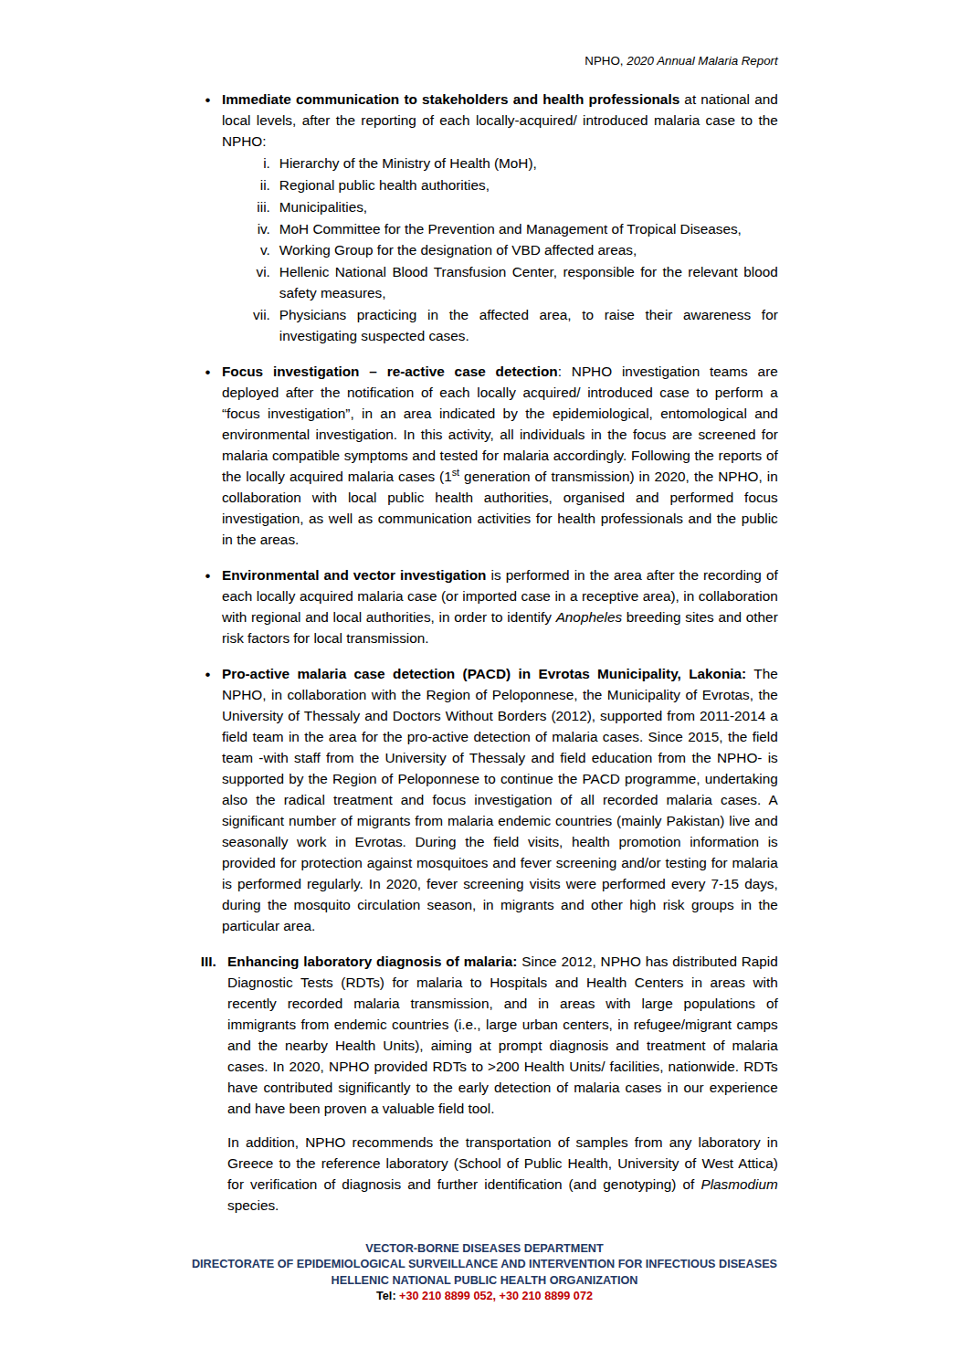NPHO, 2020 Annual Malaria Report
Immediate communication to stakeholders and health professionals at national and local levels, after the reporting of each locally-acquired/ introduced malaria case to the NPHO:
Hierarchy of the Ministry of Health (MoH),
Regional public health authorities,
Municipalities,
MoH Committee for the Prevention and Management of Tropical Diseases,
Working Group for the designation of VBD affected areas,
Hellenic National Blood Transfusion Center, responsible for the relevant blood safety measures,
Physicians practicing in the affected area, to raise their awareness for investigating suspected cases.
Focus investigation – re-active case detection: NPHO investigation teams are deployed after the notification of each locally acquired/ introduced case to perform a “focus investigation”, in an area indicated by the epidemiological, entomological and environmental investigation. In this activity, all individuals in the focus are screened for malaria compatible symptoms and tested for malaria accordingly. Following the reports of the locally acquired malaria cases (1st generation of transmission) in 2020, the NPHO, in collaboration with local public health authorities, organised and performed focus investigation, as well as communication activities for health professionals and the public in the areas.
Environmental and vector investigation is performed in the area after the recording of each locally acquired malaria case (or imported case in a receptive area), in collaboration with regional and local authorities, in order to identify Anopheles breeding sites and other risk factors for local transmission.
Pro-active malaria case detection (PACD) in Evrotas Municipality, Lakonia: The NPHO, in collaboration with the Region of Peloponnese, the Municipality of Evrotas, the University of Thessaly and Doctors Without Borders (2012), supported from 2011-2014 a field team in the area for the pro-active detection of malaria cases. Since 2015, the field team -with staff from the University of Thessaly and field education from the NPHO- is supported by the Region of Peloponnese to continue the PACD programme, undertaking also the radical treatment and focus investigation of all recorded malaria cases. A significant number of migrants from malaria endemic countries (mainly Pakistan) live and seasonally work in Evrotas. During the field visits, health promotion information is provided for protection against mosquitoes and fever screening and/or testing for malaria is performed regularly. In 2020, fever screening visits were performed every 7-15 days, during the mosquito circulation season, in migrants and other high risk groups in the particular area.
III.
Enhancing laboratory diagnosis of malaria: Since 2012, NPHO has distributed Rapid Diagnostic Tests (RDTs) for malaria to Hospitals and Health Centers in areas with recently recorded malaria transmission, and in areas with large populations of immigrants from endemic countries (i.e., large urban centers, in refugee/migrant camps and the nearby Health Units), aiming at prompt diagnosis and treatment of malaria cases. In 2020, NPHO provided RDTs to >200 Health Units/ facilities, nationwide. RDTs have contributed significantly to the early detection of malaria cases in our experience and have been proven a valuable field tool.
In addition, NPHO recommends the transportation of samples from any laboratory in Greece to the reference laboratory (School of Public Health, University of West Attica) for verification of diagnosis and further identification (and genotyping) of Plasmodium species.
VECTOR-BORNE DISEASES DEPARTMENT
DIRECTORATE OF EPIDEMIOLOGICAL SURVEILLANCE AND INTERVENTION FOR INFECTIOUS DISEASES
HELLENIC NATIONAL PUBLIC HEALTH ORGANIZATION
Tel: +30 210 8899 052, +30 210 8899 072